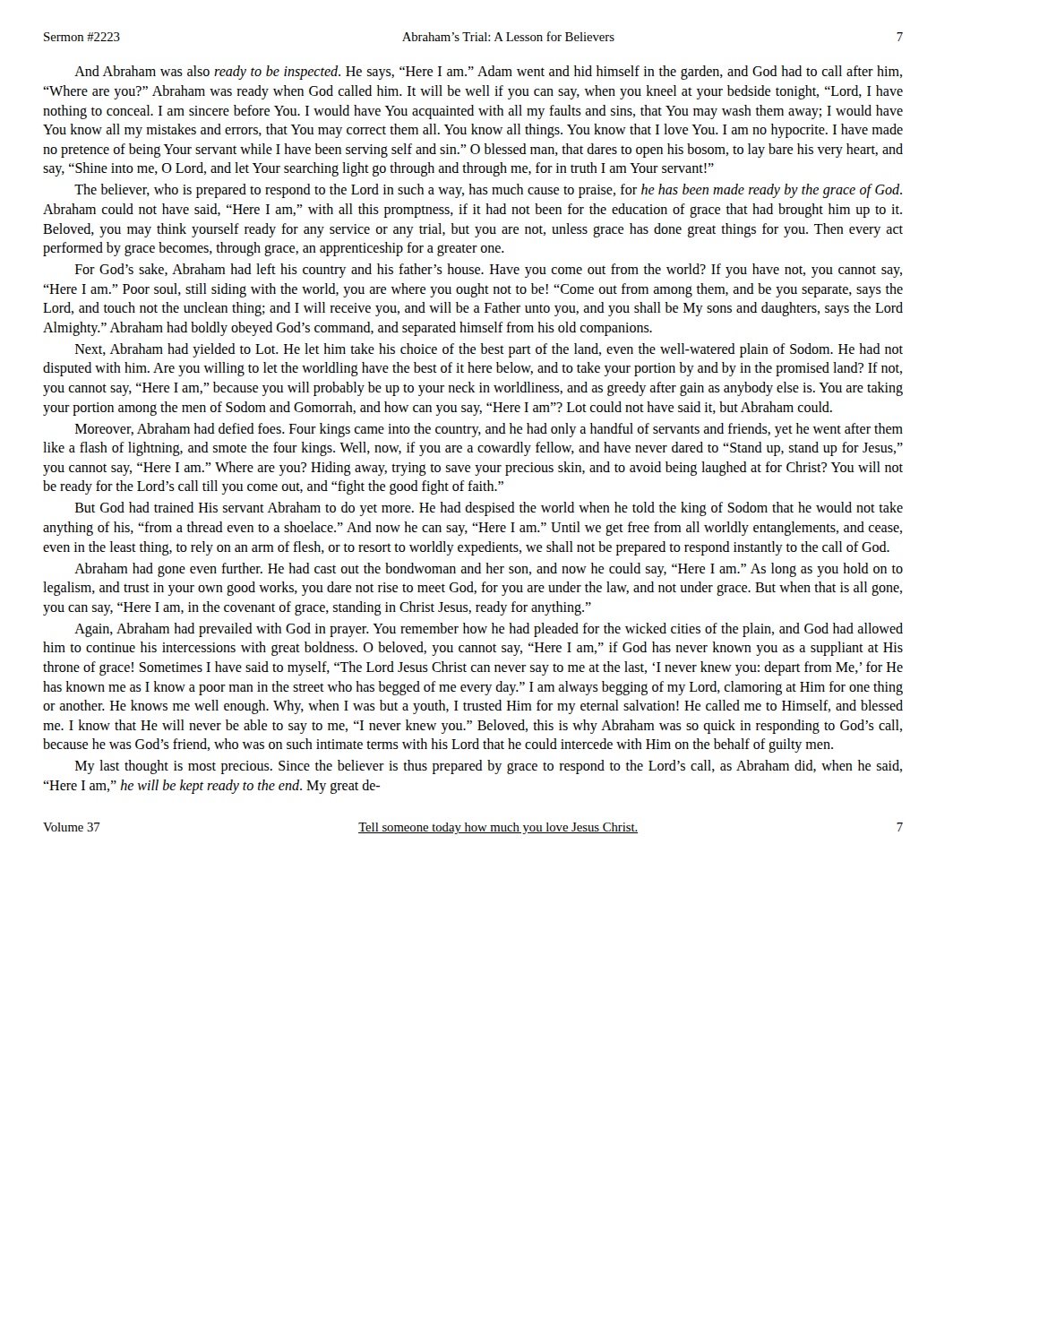Sermon #2223 Abraham’s Trial: A Lesson for Believers 7
And Abraham was also ready to be inspected. He says, “Here I am.” Adam went and hid himself in the garden, and God had to call after him, “Where are you?” Abraham was ready when God called him. It will be well if you can say, when you kneel at your bedside tonight, “Lord, I have nothing to conceal. I am sincere before You. I would have You acquainted with all my faults and sins, that You may wash them away; I would have You know all my mistakes and errors, that You may correct them all. You know all things. You know that I love You. I am no hypocrite. I have made no pretence of being Your servant while I have been serving self and sin.” O blessed man, that dares to open his bosom, to lay bare his very heart, and say, “Shine into me, O Lord, and let Your searching light go through and through me, for in truth I am Your servant!”
The believer, who is prepared to respond to the Lord in such a way, has much cause to praise, for he has been made ready by the grace of God. Abraham could not have said, “Here I am,” with all this promptness, if it had not been for the education of grace that had brought him up to it. Beloved, you may think yourself ready for any service or any trial, but you are not, unless grace has done great things for you. Then every act performed by grace becomes, through grace, an apprenticeship for a greater one.
For God’s sake, Abraham had left his country and his father’s house. Have you come out from the world? If you have not, you cannot say, “Here I am.” Poor soul, still siding with the world, you are where you ought not to be! “Come out from among them, and be you separate, says the Lord, and touch not the unclean thing; and I will receive you, and will be a Father unto you, and you shall be My sons and daughters, says the Lord Almighty.” Abraham had boldly obeyed God’s command, and separated himself from his old companions.
Next, Abraham had yielded to Lot. He let him take his choice of the best part of the land, even the well-watered plain of Sodom. He had not disputed with him. Are you willing to let the worldling have the best of it here below, and to take your portion by and by in the promised land? If not, you cannot say, “Here I am,” because you will probably be up to your neck in worldliness, and as greedy after gain as anybody else is. You are taking your portion among the men of Sodom and Gomorrah, and how can you say, “Here I am”? Lot could not have said it, but Abraham could.
Moreover, Abraham had defied foes. Four kings came into the country, and he had only a handful of servants and friends, yet he went after them like a flash of lightning, and smote the four kings. Well, now, if you are a cowardly fellow, and have never dared to “Stand up, stand up for Jesus,” you cannot say, “Here I am.” Where are you? Hiding away, trying to save your precious skin, and to avoid being laughed at for Christ? You will not be ready for the Lord’s call till you come out, and “fight the good fight of faith.”
But God had trained His servant Abraham to do yet more. He had despised the world when he told the king of Sodom that he would not take anything of his, “from a thread even to a shoelace.” And now he can say, “Here I am.” Until we get free from all worldly entanglements, and cease, even in the least thing, to rely on an arm of flesh, or to resort to worldly expedients, we shall not be prepared to respond instantly to the call of God.
Abraham had gone even further. He had cast out the bondwoman and her son, and now he could say, “Here I am.” As long as you hold on to legalism, and trust in your own good works, you dare not rise to meet God, for you are under the law, and not under grace. But when that is all gone, you can say, “Here I am, in the covenant of grace, standing in Christ Jesus, ready for anything.”
Again, Abraham had prevailed with God in prayer. You remember how he had pleaded for the wicked cities of the plain, and God had allowed him to continue his intercessions with great boldness. O beloved, you cannot say, “Here I am,” if God has never known you as a suppliant at His throne of grace! Sometimes I have said to myself, “The Lord Jesus Christ can never say to me at the last, ‘I never knew you: depart from Me,’ for He has known me as I know a poor man in the street who has begged of me every day.” I am always begging of my Lord, clamoring at Him for one thing or another. He knows me well enough. Why, when I was but a youth, I trusted Him for my eternal salvation! He called me to Himself, and blessed me. I know that He will never be able to say to me, “I never knew you.” Beloved, this is why Abraham was so quick in responding to God’s call, because he was God’s friend, who was on such intimate terms with his Lord that he could intercede with Him on the behalf of guilty men.
My last thought is most precious. Since the believer is thus prepared by grace to respond to the Lord’s call, as Abraham did, when he said, “Here I am,” he will be kept ready to the end. My great de-
Volume 37 Tell someone today how much you love Jesus Christ. 7